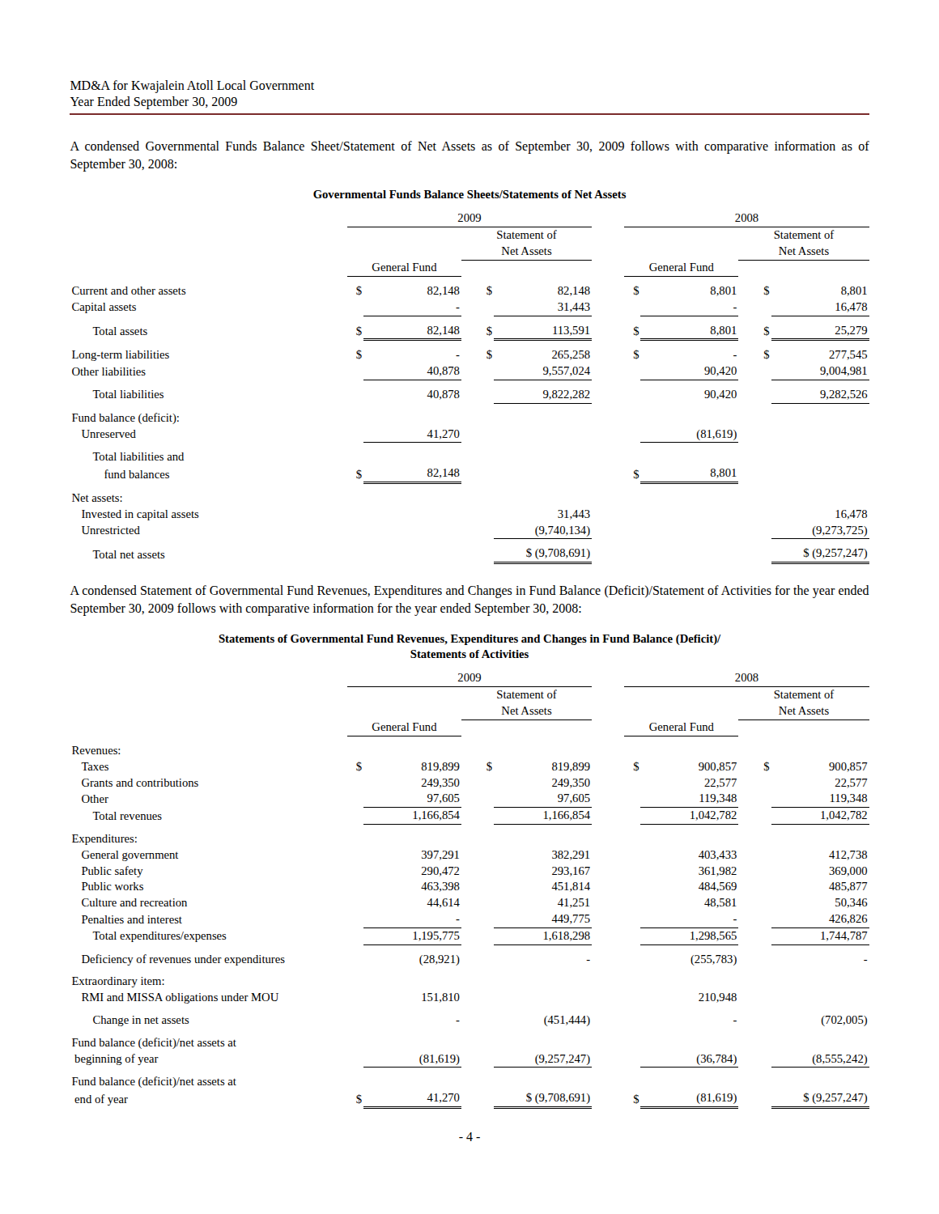MD&A for Kwajalein Atoll Local Government
Year Ended September 30, 2009
A condensed Governmental Funds Balance Sheet/Statement of Net Assets as of September 30, 2009 follows with comparative information as of September 30, 2008:
Governmental Funds Balance Sheets/Statements of Net Assets
| | 2009 | | 2008 |
| | | Statement of Net Assets | | | Statement of Net Assets |
| | General Fund | | | General Fund | |
| Current and other assets | $ | 82,148 | | $ | 82,148 | | $ | 8,801 | | $ | 8,801 |
| Capital assets | | - | | | 31,443 | | | - | | | 16,478 |
| Total assets | $ | 82,148 | | $ | 113,591 | | $ | 8,801 | | $ | 25,279 |
| Long-term liabilities | $ | - | | $ | 265,258 | | $ | - | | $ | 277,545 |
| Other liabilities | | 40,878 | | | 9,557,024 | | | 90,420 | | | 9,004,981 |
| Total liabilities | | 40,878 | | | 9,822,282 | | | 90,420 | | | 9,282,526 |
| Fund balance (deficit): | |
| Unreserved | | 41,270 | | | | (81,619) | |
| Total liabilities and | |
| fund balances | $ | 82,148 | | | $ | 8,801 | |
| Net assets: | |
| Invested in capital assets | | | 31,443 | | | 16,478 |
| Unrestricted | | | (9,740,134) | | | (9,273,725) |
| Total net assets | | | $ (9,708,691) | | | $ (9,257,247) |
A condensed Statement of Governmental Fund Revenues, Expenditures and Changes in Fund Balance (Deficit)/Statement of Activities for the year ended September 30, 2009 follows with comparative information for the year ended September 30, 2008:
Statements of Governmental Fund Revenues, Expenditures and Changes in Fund Balance (Deficit)/
Statements of Activities
| | 2009 | | 2008 |
| | | Statement of Net Assets | | | Statement of Net Assets |
| | General Fund | | | General Fund | |
| Revenues: | |
| Taxes | $ | 819,899 | | $ | 819,899 | | $ | 900,857 | | $ | 900,857 |
| Grants and contributions | | 249,350 | | | 249,350 | | | 22,577 | | | 22,577 |
| Other | | 97,605 | | | 97,605 | | | 119,348 | | | 119,348 |
| Total revenues | | 1,166,854 | | | 1,166,854 | | | 1,042,782 | | | 1,042,782 |
| Expenditures: | |
| General government | | 397,291 | | | 382,291 | | | 403,433 | | | 412,738 |
| Public safety | | 290,472 | | | 293,167 | | | 361,982 | | | 369,000 |
| Public works | | 463,398 | | | 451,814 | | | 484,569 | | | 485,877 |
| Culture and recreation | | 44,614 | | | 41,251 | | | 48,581 | | | 50,346 |
| Penalties and interest | | - | | | 449,775 | | | - | | | 426,826 |
| Total expenditures/expenses | | 1,195,775 | | | 1,618,298 | | | 1,298,565 | | | 1,744,787 |
| Deficiency of revenues under expenditures | | (28,921) | | | - | | | (255,783) | | | - |
| Extraordinary item: | |
| RMI and MISSA obligations under MOU | | 151,810 | | | | 210,948 | |
| Change in net assets | | - | | | (451,444) | | | - | | | (702,005) |
| Fund balance (deficit)/net assets at | |
| beginning of year | | (81,619) | | | (9,257,247) | | | (36,784) | | | (8,555,242) |
| Fund balance (deficit)/net assets at | |
| end of year | $ | 41,270 | | | $ (9,708,691) | | $ | (81,619) | | | $ (9,257,247) |
- 4 -